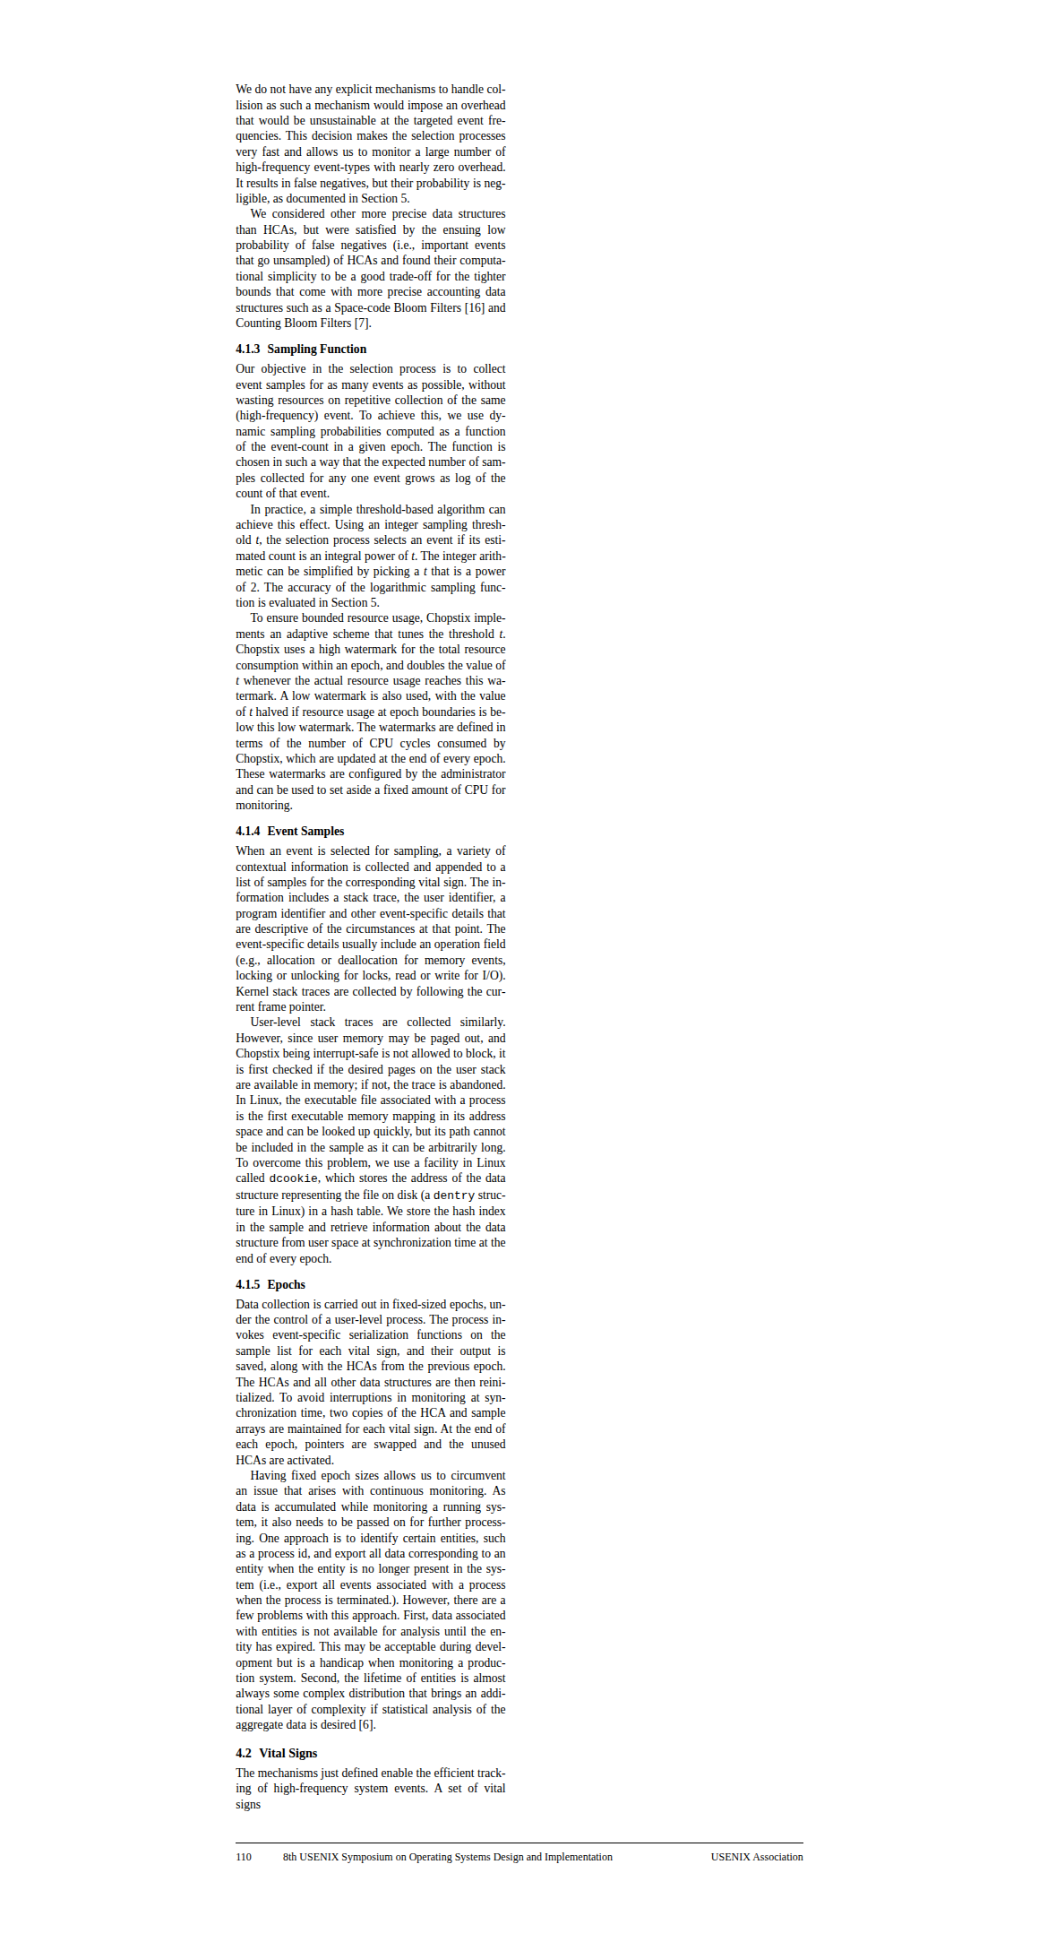We do not have any explicit mechanisms to handle collision as such a mechanism would impose an overhead that would be unsustainable at the targeted event frequencies. This decision makes the selection processes very fast and allows us to monitor a large number of high-frequency event-types with nearly zero overhead. It results in false negatives, but their probability is negligible, as documented in Section 5.
We considered other more precise data structures than HCAs, but were satisfied by the ensuing low probability of false negatives (i.e., important events that go unsampled) of HCAs and found their computational simplicity to be a good trade-off for the tighter bounds that come with more precise accounting data structures such as a Space-code Bloom Filters [16] and Counting Bloom Filters [7].
4.1.3 Sampling Function
Our objective in the selection process is to collect event samples for as many events as possible, without wasting resources on repetitive collection of the same (high-frequency) event. To achieve this, we use dynamic sampling probabilities computed as a function of the event-count in a given epoch. The function is chosen in such a way that the expected number of samples collected for any one event grows as log of the count of that event.
In practice, a simple threshold-based algorithm can achieve this effect. Using an integer sampling threshold t, the selection process selects an event if its estimated count is an integral power of t. The integer arithmetic can be simplified by picking a t that is a power of 2. The accuracy of the logarithmic sampling function is evaluated in Section 5.
To ensure bounded resource usage, Chopstix implements an adaptive scheme that tunes the threshold t. Chopstix uses a high watermark for the total resource consumption within an epoch, and doubles the value of t whenever the actual resource usage reaches this watermark. A low watermark is also used, with the value of t halved if resource usage at epoch boundaries is below this low watermark. The watermarks are defined in terms of the number of CPU cycles consumed by Chopstix, which are updated at the end of every epoch. These watermarks are configured by the administrator and can be used to set aside a fixed amount of CPU for monitoring.
4.1.4 Event Samples
When an event is selected for sampling, a variety of contextual information is collected and appended to a list of samples for the corresponding vital sign. The information includes a stack trace, the user identifier, a program identifier and other event-specific details that are descriptive of the circumstances at that point. The event-specific details usually include an operation field (e.g., allocation or deallocation for memory events, locking or unlocking for locks, read or write for I/O). Kernel stack traces are collected by following the current frame pointer.
User-level stack traces are collected similarly. However, since user memory may be paged out, and Chopstix being interrupt-safe is not allowed to block, it is first checked if the desired pages on the user stack are available in memory; if not, the trace is abandoned. In Linux, the executable file associated with a process is the first executable memory mapping in its address space and can be looked up quickly, but its path cannot be included in the sample as it can be arbitrarily long. To overcome this problem, we use a facility in Linux called dcookie, which stores the address of the data structure representing the file on disk (a dentry structure in Linux) in a hash table. We store the hash index in the sample and retrieve information about the data structure from user space at synchronization time at the end of every epoch.
4.1.5 Epochs
Data collection is carried out in fixed-sized epochs, under the control of a user-level process. The process invokes event-specific serialization functions on the sample list for each vital sign, and their output is saved, along with the HCAs from the previous epoch. The HCAs and all other data structures are then reinitialized. To avoid interruptions in monitoring at synchronization time, two copies of the HCA and sample arrays are maintained for each vital sign. At the end of each epoch, pointers are swapped and the unused HCAs are activated.
Having fixed epoch sizes allows us to circumvent an issue that arises with continuous monitoring. As data is accumulated while monitoring a running system, it also needs to be passed on for further processing. One approach is to identify certain entities, such as a process id, and export all data corresponding to an entity when the entity is no longer present in the system (i.e., export all events associated with a process when the process is terminated.). However, there are a few problems with this approach. First, data associated with entities is not available for analysis until the entity has expired. This may be acceptable during development but is a handicap when monitoring a production system. Second, the lifetime of entities is almost always some complex distribution that brings an additional layer of complexity if statistical analysis of the aggregate data is desired [6].
4.2 Vital Signs
The mechanisms just defined enable the efficient tracking of high-frequency system events. A set of vital signs
110
8th USENIX Symposium on Operating Systems Design and Implementation
USENIX Association